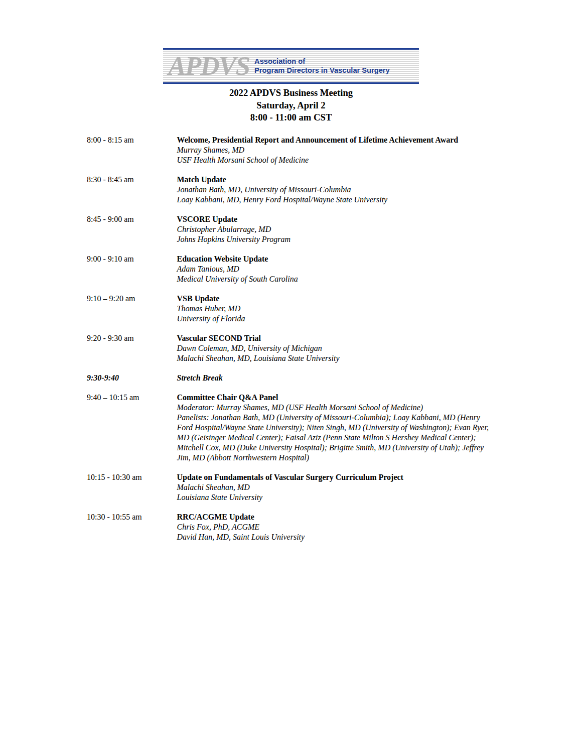APDVS
Association of
Program Directors in Vascular Surgery
2022 APDVS Business Meeting Saturday, April 2 8:00 - 11:00 am CST
| 8:00 - 8:15 am | Welcome, Presidential Report and Announcement of Lifetime Achievement Award Murray Shames, MD USF Health Morsani School of Medicine |
| 8:30 - 8:45 am | Match Update Jonathan Bath, MD, University of Missouri-Columbia Loay Kabbani, MD, Henry Ford Hospital/Wayne State University |
| 8:45 - 9:00 am | VSCORE Update Christopher Abularrage, MD Johns Hopkins University Program |
| 9:00 - 9:10 am | Education Website Update Adam Tanious, MD Medical University of South Carolina |
| 9:10 – 9:20 am | VSB Update Thomas Huber, MD University of Florida |
| 9:20 - 9:30 am | Vascular SECOND Trial Dawn Coleman, MD, University of Michigan Malachi Sheahan, MD, Louisiana State University |
| 9:30-9:40 | Stretch Break |
| 9:40 – 10:15 am | Committee Chair Q&A Panel Moderator: Murray Shames, MD (USF Health Morsani School of Medicine) Panelists: Jonathan Bath, MD (University of Missouri-Columbia); Loay Kabbani, MD (Henry Ford Hospital/Wayne State University); Niten Singh, MD (University of Washington); Evan Ryer, MD (Geisinger Medical Center); Faisal Aziz (Penn State Milton S Hershey Medical Center); Mitchell Cox, MD (Duke University Hospital); Brigitte Smith, MD (University of Utah); Jeffrey Jim, MD (Abbott Northwestern Hospital) |
| 10:15 - 10:30 am | Update on Fundamentals of Vascular Surgery Curriculum Project Malachi Sheahan, MD Louisiana State University |
| 10:30 - 10:55 am | RRC/ACGME Update Chris Fox, PhD, ACGME David Han, MD, Saint Louis University |